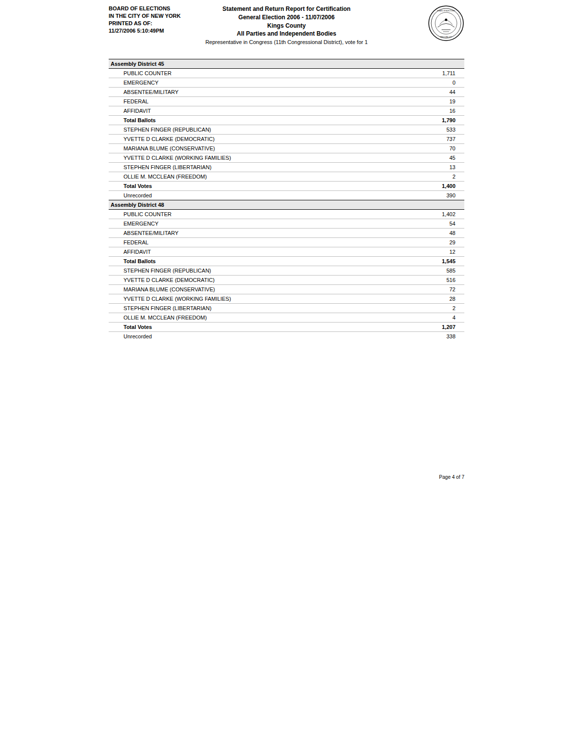BOARD OF ELECTIONS
IN THE CITY OF NEW YORK
PRINTED AS OF:
11/27/2006 5:10:49PM
Statement and Return Report for Certification
General Election 2006 - 11/07/2006
Kings County
All Parties and Independent Bodies
Representative in Congress (11th Congressional District), vote for 1
BOARD OF ELECTIONS NEW YORK CITY
Assembly District 45
| PUBLIC COUNTER | 1,711 |
| EMERGENCY | 0 |
| ABSENTEE/MILITARY | 44 |
| FEDERAL | 19 |
| AFFIDAVIT | 16 |
| Total Ballots | 1,790 |
| STEPHEN FINGER (REPUBLICAN) | 533 |
| YVETTE D CLARKE (DEMOCRATIC) | 737 |
| MARIANA BLUME (CONSERVATIVE) | 70 |
| YVETTE D CLARKE (WORKING FAMILIES) | 45 |
| STEPHEN FINGER (LIBERTARIAN) | 13 |
| OLLIE M. MCCLEAN (FREEDOM) | 2 |
| Total Votes | 1,400 |
| Unrecorded | 390 |
Assembly District 48
| PUBLIC COUNTER | 1,402 |
| EMERGENCY | 54 |
| ABSENTEE/MILITARY | 48 |
| FEDERAL | 29 |
| AFFIDAVIT | 12 |
| Total Ballots | 1,545 |
| STEPHEN FINGER (REPUBLICAN) | 585 |
| YVETTE D CLARKE (DEMOCRATIC) | 516 |
| MARIANA BLUME (CONSERVATIVE) | 72 |
| YVETTE D CLARKE (WORKING FAMILIES) | 28 |
| STEPHEN FINGER (LIBERTARIAN) | 2 |
| OLLIE M. MCCLEAN (FREEDOM) | 4 |
| Total Votes | 1,207 |
| Unrecorded | 338 |
Page 4 of 7